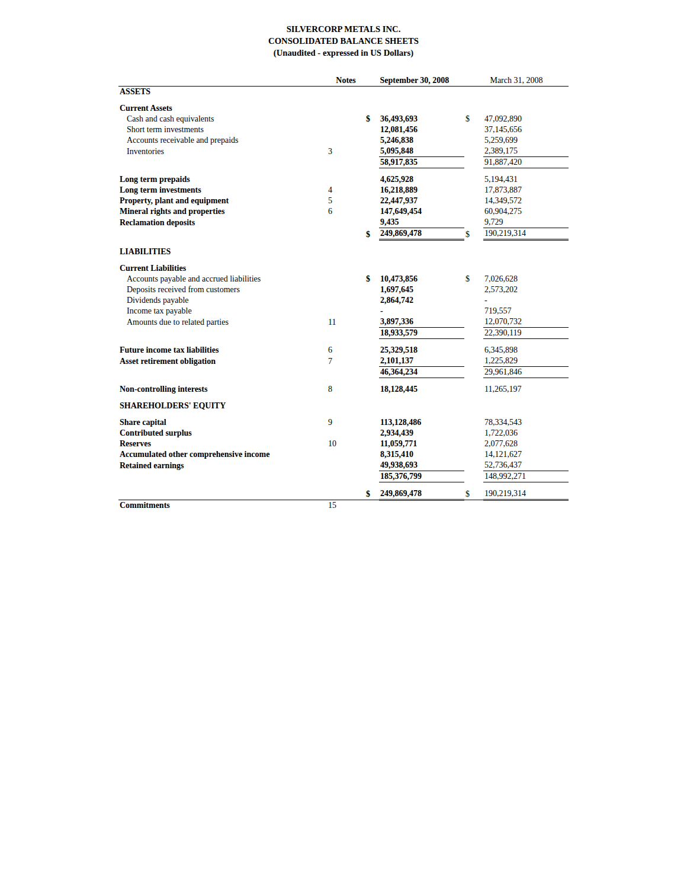SILVERCORP METALS INC.
CONSOLIDATED BALANCE SHEETS
(Unaudited - expressed in US Dollars)
| | Notes | September 30, 2008 | March 31, 2008 |
| ASSETS | | | | | |
| Current Assets | | | | | |
| Cash and cash equivalents | | $ | 36,493,693 | $ | 47,092,890 |
| Short term investments | | | 12,081,456 | | 37,145,656 |
| Accounts receivable and prepaids | | | 5,246,838 | | 5,259,699 |
| Inventories | 3 | | 5,095,848 | | 2,389,175 |
| | | | 58,917,835 | | 91,887,420 |
| Long term prepaids | | | 4,625,928 | | 5,194,431 |
| Long term investments | 4 | | 16,218,889 | | 17,873,887 |
| Property, plant and equipment | 5 | | 22,447,937 | | 14,349,572 |
| Mineral rights and properties | 6 | | 147,649,454 | | 60,904,275 |
| Reclamation deposits | | | 9,435 | | 9,729 |
| | | $ | 249,869,478 | $ | 190,219,314 |
| LIABILITIES | | | | | |
| Current Liabilities | | | | | |
| Accounts payable and accrued liabilities | | $ | 10,473,856 | $ | 7,026,628 |
| Deposits received from customers | | | 1,697,645 | | 2,573,202 |
| Dividends payable | | | 2,864,742 | | - |
| Income tax payable | | | - | | 719,557 |
| Amounts due to related parties | 11 | | 3,897,336 | | 12,070,732 |
| | | | 18,933,579 | | 22,390,119 |
| Future income tax liabilities | 6 | | 25,329,518 | | 6,345,898 |
| Asset retirement obligation | 7 | | 2,101,137 | | 1,225,829 |
| | | | 46,364,234 | | 29,961,846 |
| Non-controlling interests | 8 | | 18,128,445 | | 11,265,197 |
| SHAREHOLDERS' EQUITY | | | | | |
| Share capital | 9 | | 113,128,486 | | 78,334,543 |
| Contributed surplus | | | 2,934,439 | | 1,722,036 |
| Reserves | 10 | | 11,059,771 | | 2,077,628 |
| Accumulated other comprehensive income | | | 8,315,410 | | 14,121,627 |
| Retained earnings | | | 49,938,693 | | 52,736,437 |
| | | | 185,376,799 | | 148,992,271 |
| | | $ | 249,869,478 | $ | 190,219,314 |
| Commitments | 15 | | | | |